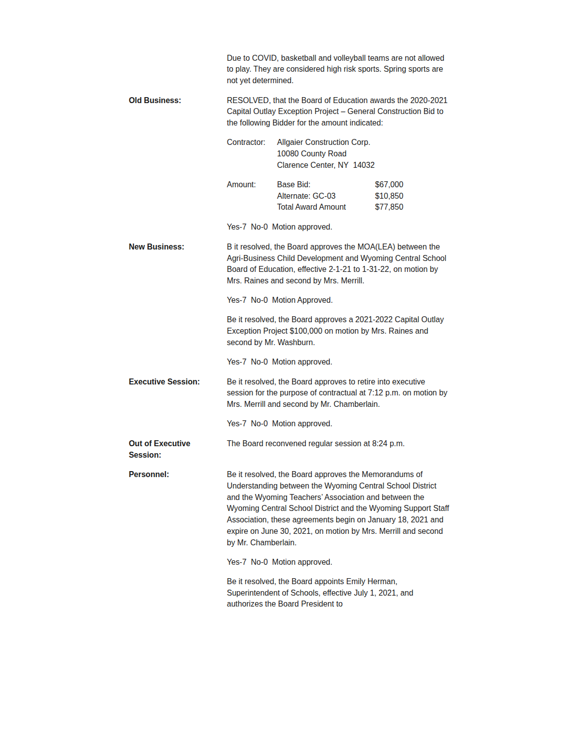Due to COVID, basketball and volleyball teams are not allowed to play. They are considered high risk sports. Spring sports are not yet determined.
Old Business:
RESOLVED, that the Board of Education awards the 2020-2021 Capital Outlay Exception Project – General Construction Bid to the following Bidder for the amount indicated:
Contractor:
Allgaier Construction Corp.
10080 County Road
Clarence Center, NY 14032
Amount:
Base Bid:
$67,000
Alternate: GC-03
$10,850
Total Award Amount
$77,850
Yes-7 No-0 Motion approved.
New Business:
B it resolved, the Board approves the MOA(LEA) between the Agri-Business Child Development and Wyoming Central School Board of Education, effective 2-1-21 to 1-31-22, on motion by Mrs. Raines and second by Mrs. Merrill.
Yes-7 No-0 Motion Approved.
Be it resolved, the Board approves a 2021-2022 Capital Outlay Exception Project $100,000 on motion by Mrs. Raines and second by Mr. Washburn.
Yes-7 No-0 Motion approved.
Executive Session:
Be it resolved, the Board approves to retire into executive session for the purpose of contractual at 7:12 p.m. on motion by Mrs. Merrill and second by Mr. Chamberlain.
Yes-7 No-0 Motion approved.
Out of Executive
Session:
The Board reconvened regular session at 8:24 p.m.
Personnel:
Be it resolved, the Board approves the Memorandums of Understanding between the Wyoming Central School District and the Wyoming Teachers’ Association and between the Wyoming Central School District and the Wyoming Support Staff Association, these agreements begin on January 18, 2021 and expire on June 30, 2021, on motion by Mrs. Merrill and second by Mr. Chamberlain.
Yes-7 No-0 Motion approved.
Be it resolved, the Board appoints Emily Herman, Superintendent of Schools, effective July 1, 2021, and authorizes the Board President to